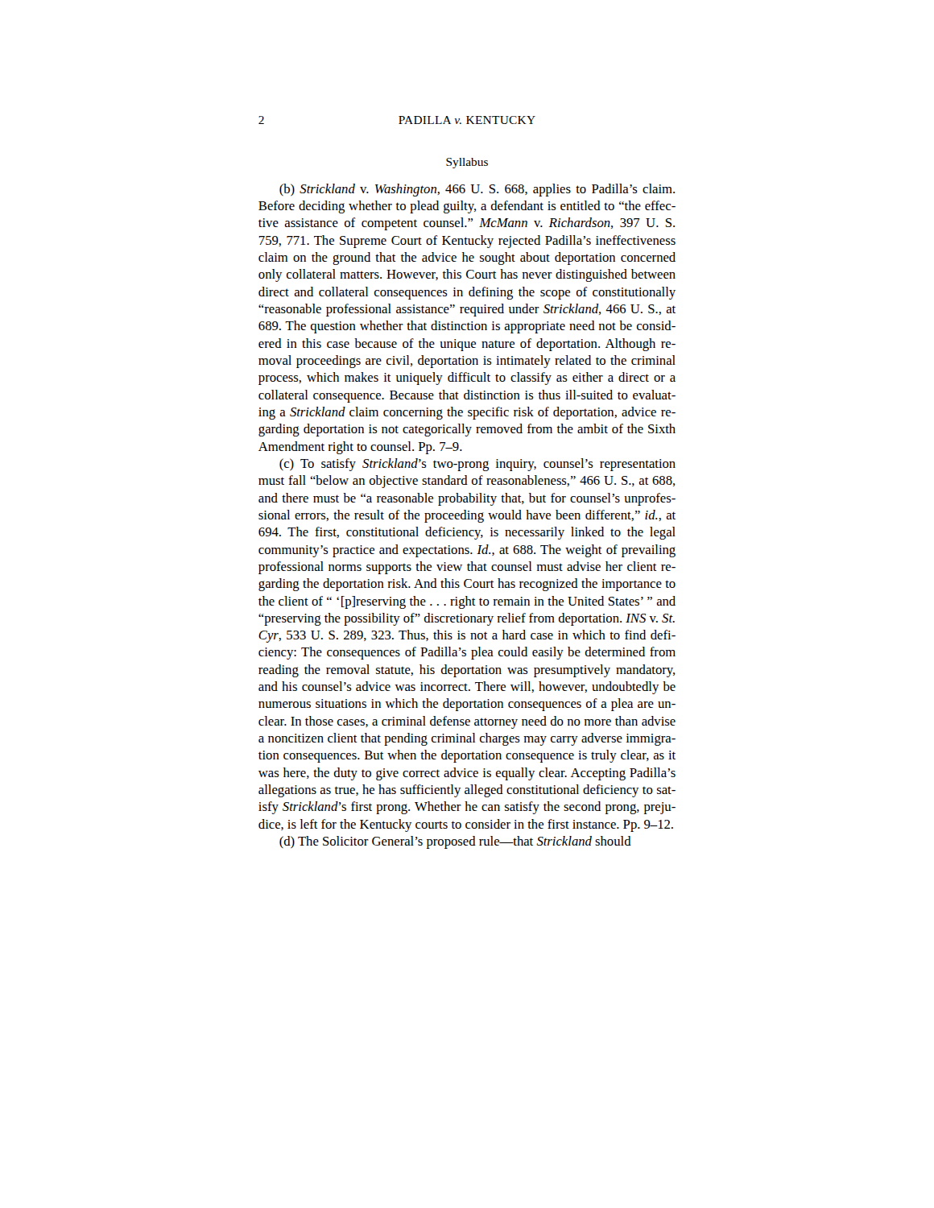2 PADILLA v. KENTUCKY
Syllabus
(b) Strickland v. Washington, 466 U. S. 668, applies to Padilla’s claim. Before deciding whether to plead guilty, a defendant is entitled to “the effective assistance of competent counsel.” McMann v. Richardson, 397 U. S. 759, 771. The Supreme Court of Kentucky rejected Padilla’s ineffectiveness claim on the ground that the advice he sought about deportation concerned only collateral matters. However, this Court has never distinguished between direct and collateral consequences in defining the scope of constitutionally “reasonable professional assistance” required under Strickland, 466 U. S., at 689. The question whether that distinction is appropriate need not be considered in this case because of the unique nature of deportation. Although removal proceedings are civil, deportation is intimately related to the criminal process, which makes it uniquely difficult to classify as either a direct or a collateral consequence. Because that distinction is thus ill-suited to evaluating a Strickland claim concerning the specific risk of deportation, advice regarding deportation is not categorically removed from the ambit of the Sixth Amendment right to counsel. Pp. 7–9.
(c) To satisfy Strickland’s two-prong inquiry, counsel’s representation must fall “below an objective standard of reasonableness,” 466 U. S., at 688, and there must be “a reasonable probability that, but for counsel’s unprofessional errors, the result of the proceeding would have been different,” id., at 694. The first, constitutional deficiency, is necessarily linked to the legal community’s practice and expectations. Id., at 688. The weight of prevailing professional norms supports the view that counsel must advise her client regarding the deportation risk. And this Court has recognized the importance to the client of “ ‘[p]reserving the . . . right to remain in the United States’ ” and “preserving the possibility of” discretionary relief from deportation. INS v. St. Cyr, 533 U. S. 289, 323. Thus, this is not a hard case in which to find deficiency: The consequences of Padilla’s plea could easily be determined from reading the removal statute, his deportation was presumptively mandatory, and his counsel’s advice was incorrect. There will, however, undoubtedly be numerous situations in which the deportation consequences of a plea are unclear. In those cases, a criminal defense attorney need do no more than advise a noncitizen client that pending criminal charges may carry adverse immigration consequences. But when the deportation consequence is truly clear, as it was here, the duty to give correct advice is equally clear. Accepting Padilla’s allegations as true, he has sufficiently alleged constitutional deficiency to satisfy Strickland’s first prong. Whether he can satisfy the second prong, prejudice, is left for the Kentucky courts to consider in the first instance. Pp. 9–12.
(d) The Solicitor General’s proposed rule—that Strickland should